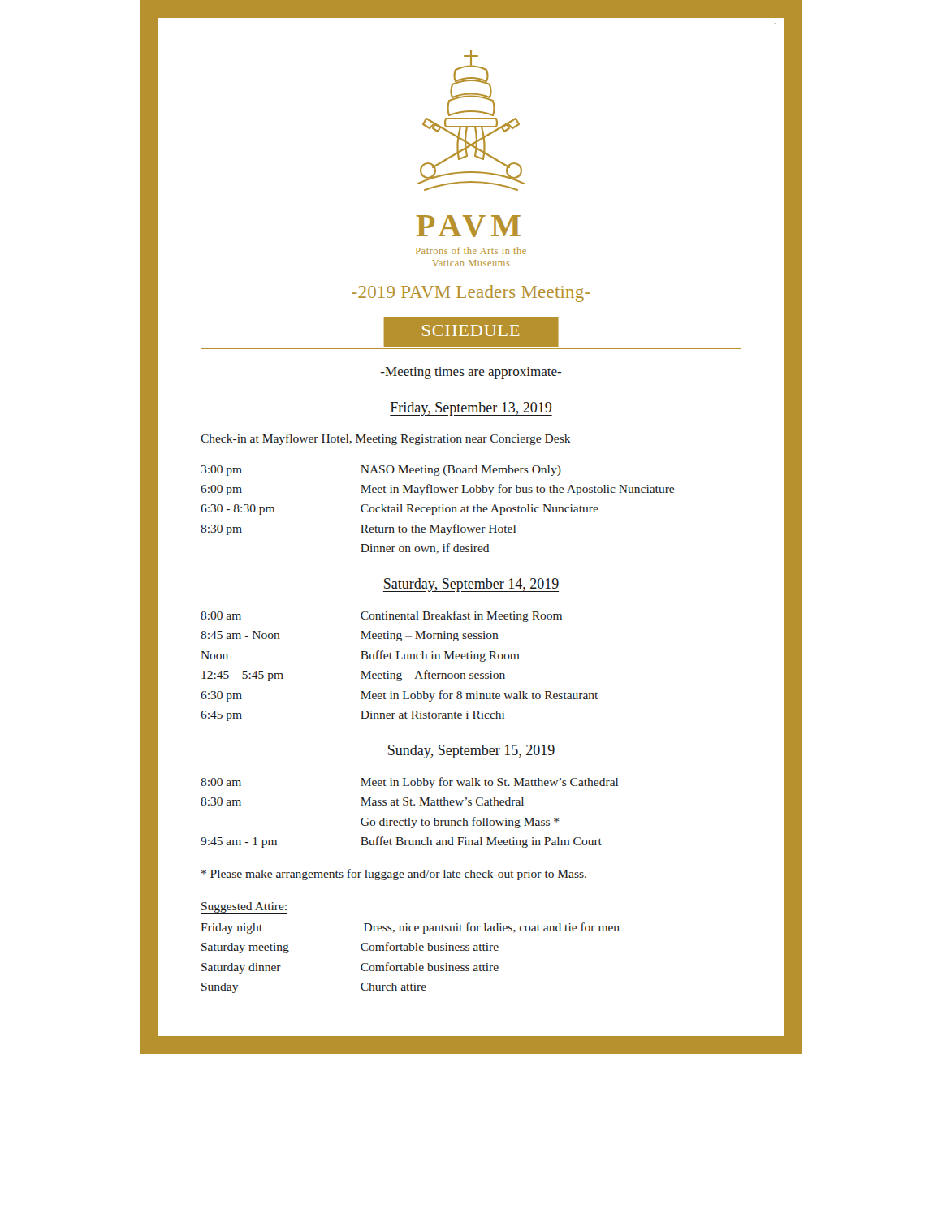`
PAVM
Patrons of the Arts in the
Vatican Museums
-2019 PAVM Leaders Meeting-
SCHEDULE
-Meeting times are approximate-
Friday, September 13, 2019
Check-in at Mayflower Hotel, Meeting Registration near Concierge Desk
| 3:00 pm | NASO Meeting (Board Members Only) |
| 6:00 pm | Meet in Mayflower Lobby for bus to the Apostolic Nunciature |
| 6:30 - 8:30 pm | Cocktail Reception at the Apostolic Nunciature |
| 8:30 pm | Return to the Mayflower Hotel |
| | Dinner on own, if desired |
Saturday, September 14, 2019
| 8:00 am | Continental Breakfast in Meeting Room |
| 8:45 am - Noon | Meeting – Morning session |
| Noon | Buffet Lunch in Meeting Room |
| 12:45 – 5:45 pm | Meeting – Afternoon session |
| 6:30 pm | Meet in Lobby for 8 minute walk to Restaurant |
| 6:45 pm | Dinner at Ristorante i Ricchi |
Sunday, September 15, 2019
| 8:00 am | Meet in Lobby for walk to St. Matthew’s Cathedral |
| 8:30 am | Mass at St. Matthew’s Cathedral |
| | Go directly to brunch following Mass * |
| 9:45 am - 1 pm | Buffet Brunch and Final Meeting in Palm Court |
* Please make arrangements for luggage and/or late check-out prior to Mass.
Suggested Attire:
| Friday night | Dress, nice pantsuit for ladies, coat and tie for men |
| Saturday meeting | Comfortable business attire |
| Saturday dinner | Comfortable business attire |
| Sunday | Church attire |